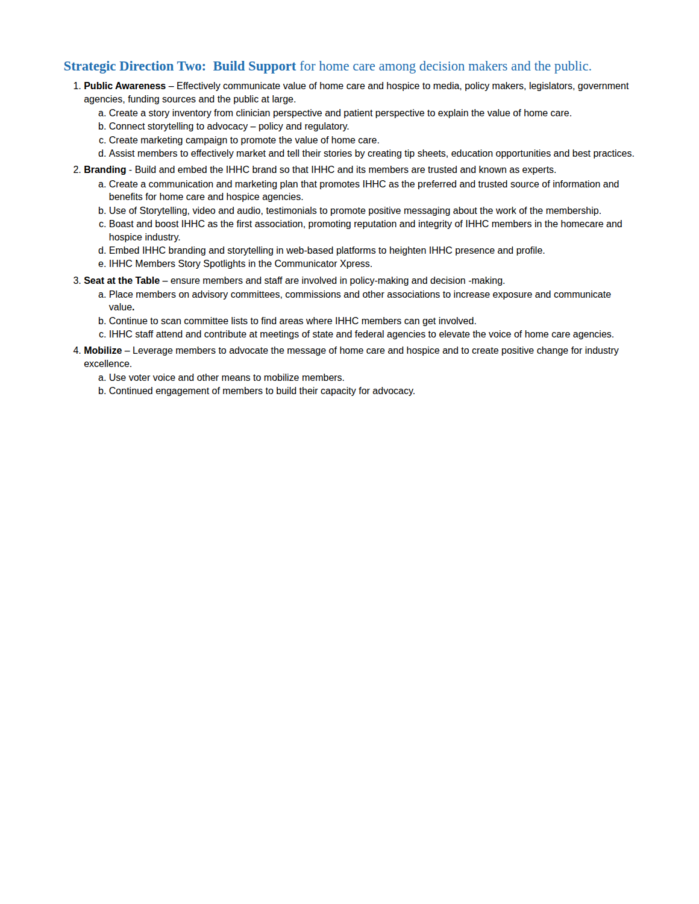Strategic Direction Two: Build Support for home care among decision makers and the public.
Public Awareness – Effectively communicate value of home care and hospice to media, policy makers, legislators, government agencies, funding sources and the public at large.
Create a story inventory from clinician perspective and patient perspective to explain the value of home care.
Connect storytelling to advocacy – policy and regulatory.
Create marketing campaign to promote the value of home care.
Assist members to effectively market and tell their stories by creating tip sheets, education opportunities and best practices.
Branding - Build and embed the IHHC brand so that IHHC and its members are trusted and known as experts.
Create a communication and marketing plan that promotes IHHC as the preferred and trusted source of information and benefits for home care and hospice agencies.
Use of Storytelling, video and audio, testimonials to promote positive messaging about the work of the membership.
Boast and boost IHHC as the first association, promoting reputation and integrity of IHHC members in the homecare and hospice industry.
Embed IHHC branding and storytelling in web-based platforms to heighten IHHC presence and profile.
IHHC Members Story Spotlights in the Communicator Xpress.
Seat at the Table – ensure members and staff are involved in policy-making and decision -making.
Place members on advisory committees, commissions and other associations to increase exposure and communicate value.
Continue to scan committee lists to find areas where IHHC members can get involved.
IHHC staff attend and contribute at meetings of state and federal agencies to elevate the voice of home care agencies.
Mobilize – Leverage members to advocate the message of home care and hospice and to create positive change for industry excellence.
Use voter voice and other means to mobilize members.
Continued engagement of members to build their capacity for advocacy.